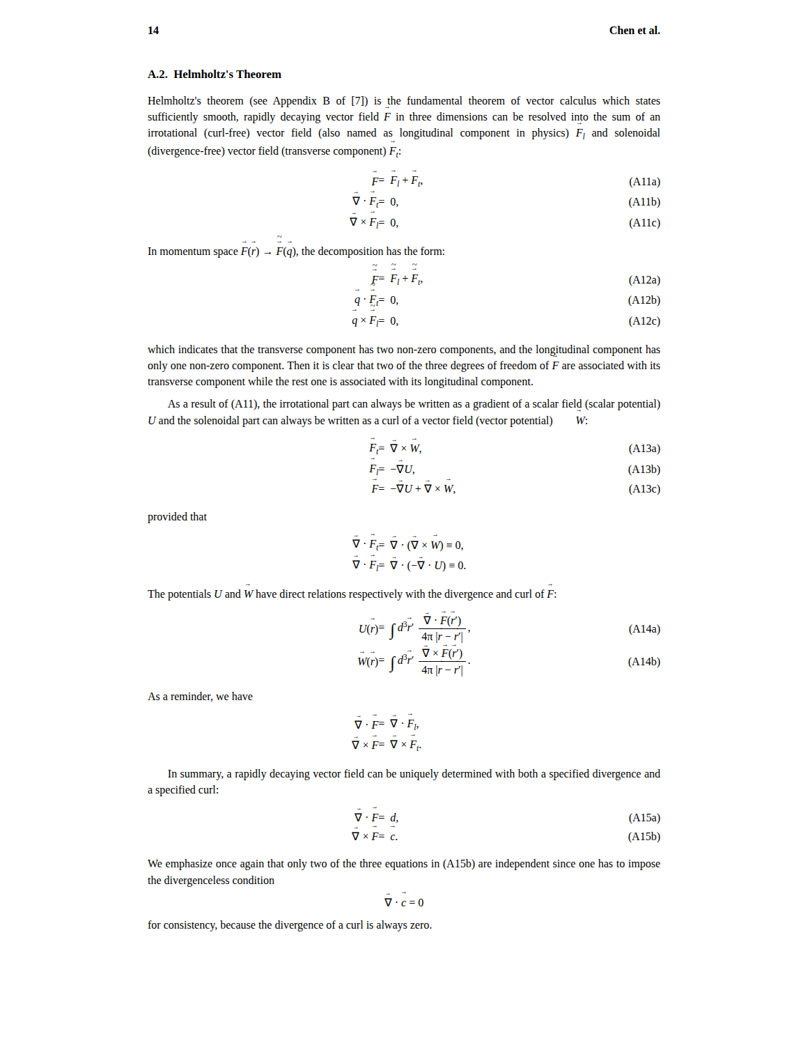14 Chen et al.
A.2. Helmholtz's Theorem
Helmholtz's theorem (see Appendix B of [7]) is the fundamental theorem of vector calculus which states sufficiently smooth, rapidly decaying vector field F in three dimensions can be resolved into the sum of an irrotational (curl-free) vector field (also named as longitudinal component in physics) Fl and solenoidal (divergence-free) vector field (transverse component) Ft:
| F | = F l + F t , | (A11a) |
| ∇ · F t | = 0, | (A11b) |
| ∇ × F l | = 0, | (A11c) |
In momentum space F(r) → F(q), the decomposition has the form:
| F | = F l + F t , | (A12a) |
| q · F t | = 0, | (A12b) |
| q × F l | = 0, | (A12c) |
which indicates that the transverse component has two non-zero components, and the longitudinal component has only one non-zero component. Then it is clear that two of the three degrees of freedom of F are associated with its transverse component while the rest one is associated with its longitudinal component.
As a result of (A11), the irrotational part can always be written as a gradient of a scalar field (scalar potential) U and the solenoidal part can always be written as a curl of a vector field (vector potential) W:
| F t | = ∇ × W , | (A13a) |
| F l | = − ∇ U , | (A13b) |
| F | = − ∇ U + ∇ × W , | (A13c) |
provided that
| ∇ · F t | = ∇ · ( ∇ × W ) ≡ 0, | |
| ∇ · F l | = ∇ · (− ∇ · U ) ≡ 0. | |
The potentials U and W have direct relations respectively with the divergence and curl of F:
| U ( r ) | = ∫ d 3 r ′ ∇ · F ( r ′) 4π / r − r ′/ , | (A14a) |
| W ( r ) | = ∫ d 3 r ′ ∇ × F ( r ′) 4π / r − r ′/ . | (A14b) |
As a reminder, we have
| ∇ · F | = ∇ · F l , | |
| ∇ × F | = ∇ × F t . | |
In summary, a rapidly decaying vector field can be uniquely determined with both a specified divergence and a specified curl:
| ∇ · F | = d , | (A15a) |
| ∇ × F | = c . | (A15b) |
We emphasize once again that only two of the three equations in (A15b) are independent since one has to impose the divergenceless condition
∇ · c = 0
for consistency, because the divergence of a curl is always zero.